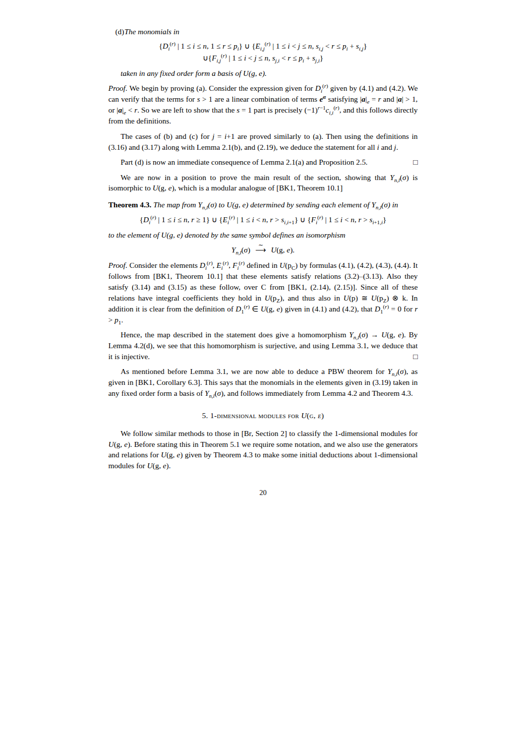(d)
The monomials in
{Di(r) | 1 ≤ i ≤ n, 1 ≤ r ≤ pi} ∪ {Ei,j(r) | 1 ≤ i < j ≤ n, si,j < r ≤ pi + si,j} ∪{Fi,j(r) | 1 ≤ i < j ≤ n, sj,i < r ≤ pi + sj,i}
taken in any fixed order form a basis of U(g, e).
Proof. We begin by proving (a). Consider the expression given for Di(r) given by (4.1) and (4.2). We can verify that the terms for s > 1 are a linear combination of terms eα satisfying |a|e = r and |a| > 1, or |a|e < r. So we are left to show that the s = 1 part is precisely (−1)r−1ci,i(r), and this follows directly from the definitions.
The cases of (b) and (c) for j = i+1 are proved similarly to (a). Then using the definitions in (3.16) and (3.17) along with Lemma 2.1(b), and (2.19), we deduce the statement for all i and j.
Part (d) is now an immediate consequence of Lemma 2.1(a) and Proposition 2.5. □
We are now in a position to prove the main result of the section, showing that Yn,l(σ) is isomorphic to U(g, e), which is a modular analogue of [BK1, Theorem 10.1]
Theorem 4.3. The map from Yn,l(σ) to U(g, e) determined by sending each element of Yn,l(σ) in
{Di(r) | 1 ≤ i ≤ n, r ≥ 1} ∪ {Ei(r) | 1 ≤ i < n, r > si,i+1} ∪ {Fi(r) | 1 ≤ i < n, r > si+1,i}
to the element of U(g, e) denoted by the same symbol defines an isomorphism
Yn,l(σ) ∼⟶ U(g, e).
Proof. Consider the elements Di(r), Ei(r), Fi(r) defined in U(pC) by formulas (4.1), (4.2), (4.3), (4.4). It follows from [BK1, Theorem 10.1] that these elements satisfy relations (3.2)–(3.13). Also they satisfy (3.14) and (3.15) as these follow, over C from [BK1, (2.14), (2.15)]. Since all of these relations have integral coefficients they hold in U(pZ), and thus also in U(p) ≅ U(pZ) ⊗ k. In addition it is clear from the definition of D1(r) ∈ U(g, e) given in (4.1) and (4.2), that D1(r) = 0 for r > p1.
Hence, the map described in the statement does give a homomorphism Yn,l(σ) → U(g, e). By Lemma 4.2(d), we see that this homomorphism is surjective, and using Lemma 3.1, we deduce that it is injective. □
As mentioned before Lemma 3.1, we are now able to deduce a PBW theorem for Yn,l(σ), as given in [BK1, Corollary 6.3]. This says that the monomials in the elements given in (3.19) taken in any fixed order form a basis of Yn,l(σ), and follows immediately from Lemma 4.2 and Theorem 4.3.
5. 1-dimensional modules for U(g, e)
We follow similar methods to those in [Br, Section 2] to classify the 1-dimensional modules for U(g, e). Before stating this in Theorem 5.1 we require some notation, and we also use the generators and relations for U(g, e) given by Theorem 4.3 to make some initial deductions about 1-dimensional modules for U(g, e).
20